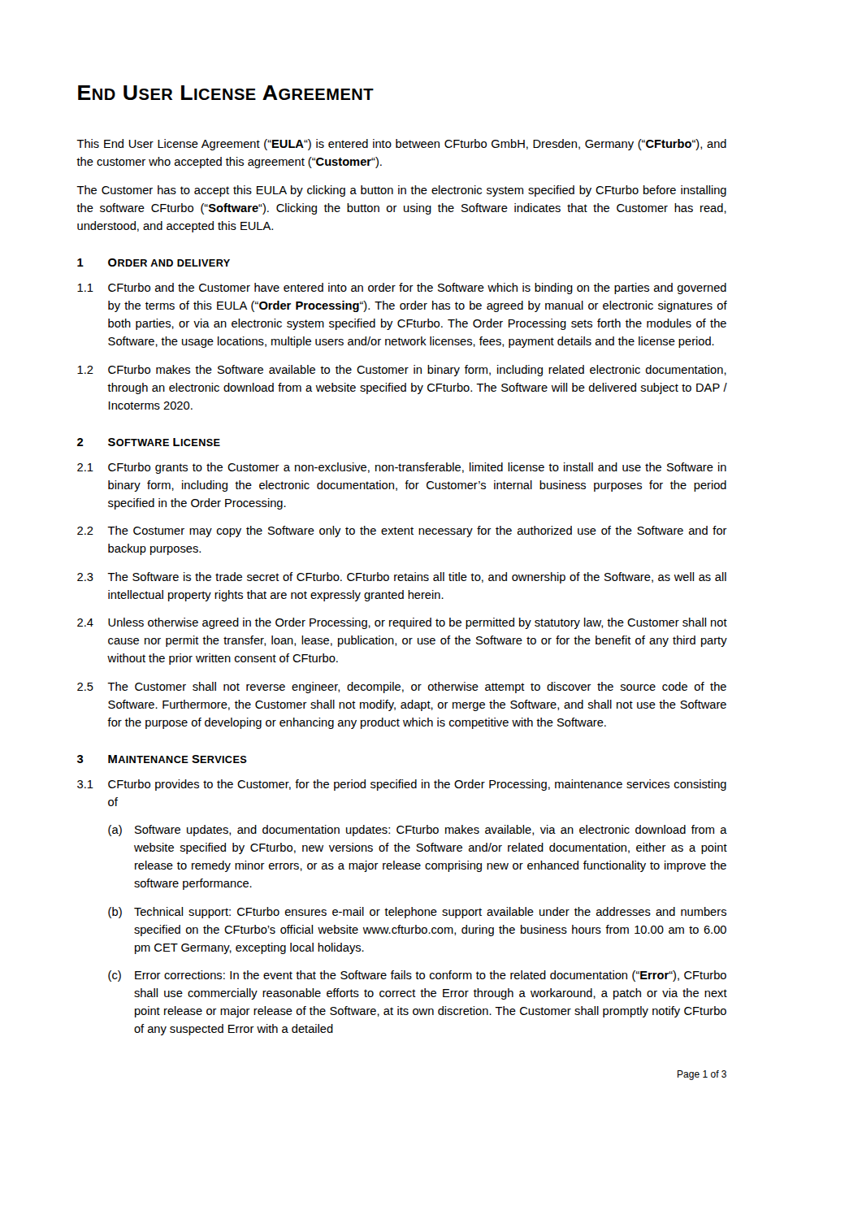END USER LICENSE AGREEMENT
This End User License Agreement (“EULA“) is entered into between CFturbo GmbH, Dresden, Germany (“CFturbo“), and the customer who accepted this agreement (“Customer“).
The Customer has to accept this EULA by clicking a button in the electronic system specified by CFturbo before installing the software CFturbo (“Software“). Clicking the button or using the Software indicates that the Customer has read, understood, and accepted this EULA.
1
ORDER AND DELIVERY
1.1
CFturbo and the Customer have entered into an order for the Software which is binding on the parties and governed by the terms of this EULA (“Order Processing“). The order has to be agreed by manual or electronic signatures of both parties, or via an electronic system specified by CFturbo. The Order Processing sets forth the modules of the Software, the usage locations, multiple users and/or network licenses, fees, payment details and the license period.
1.2
CFturbo makes the Software available to the Customer in binary form, including related electronic documentation, through an electronic download from a website specified by CFturbo. The Software will be delivered subject to DAP / Incoterms 2020.
2
SOFTWARE LICENSE
2.1
CFturbo grants to the Customer a non-exclusive, non-transferable, limited license to install and use the Software in binary form, including the electronic documentation, for Customer’s internal business purposes for the period specified in the Order Processing.
2.2
The Costumer may copy the Software only to the extent necessary for the authorized use of the Software and for backup purposes.
2.3
The Software is the trade secret of CFturbo. CFturbo retains all title to, and ownership of the Software, as well as all intellectual property rights that are not expressly granted herein.
2.4
Unless otherwise agreed in the Order Processing, or required to be permitted by statutory law, the Customer shall not cause nor permit the transfer, loan, lease, publication, or use of the Software to or for the benefit of any third party without the prior written consent of CFturbo.
2.5
The Customer shall not reverse engineer, decompile, or otherwise attempt to discover the source code of the Software. Furthermore, the Customer shall not modify, adapt, or merge the Software, and shall not use the Software for the purpose of developing or enhancing any product which is competitive with the Software.
3
MAINTENANCE SERVICES
3.1
CFturbo provides to the Customer, for the period specified in the Order Processing, maintenance services consisting of
(a)
Software updates, and documentation updates: CFturbo makes available, via an electronic download from a website specified by CFturbo, new versions of the Software and/or related documentation, either as a point release to remedy minor errors, or as a major release comprising new or enhanced functionality to improve the software performance.
(b)
Technical support: CFturbo ensures e-mail or telephone support available under the addresses and numbers specified on the CFturbo’s official website www.cfturbo.com, during the business hours from 10.00 am to 6.00 pm CET Germany, excepting local holidays.
(c)
Error corrections: In the event that the Software fails to conform to the related documentation (“Error“), CFturbo shall use commercially reasonable efforts to correct the Error through a workaround, a patch or via the next point release or major release of the Software, at its own discretion. The Customer shall promptly notify CFturbo of any suspected Error with a detailed
Page 1 of 3